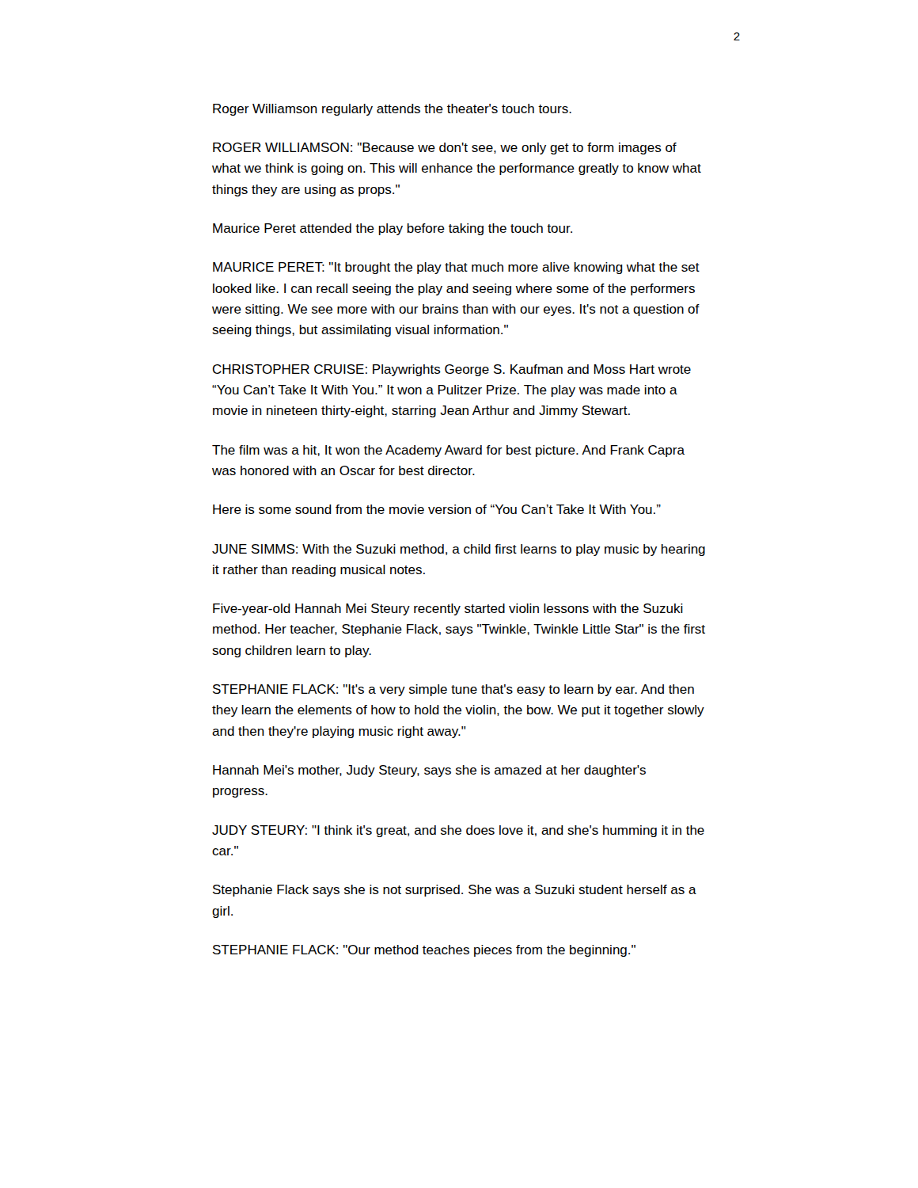2
Roger Williamson regularly attends the theater's touch tours.
ROGER WILLIAMSON: "Because we don't see, we only get to form images of what we think is going on. This will enhance the performance greatly to know what things they are using as props."
Maurice Peret attended the play before taking the touch tour.
MAURICE PERET: "It brought the play that much more alive knowing what the set looked like. I can recall seeing the play and seeing where some of the performers were sitting. We see more with our brains than with our eyes. It's not a question of seeing things, but assimilating visual information."
CHRISTOPHER CRUISE: Playwrights George S. Kaufman and Moss Hart wrote “You Can’t Take It With You.” It won a Pulitzer Prize. The play was made into a movie in nineteen thirty-eight, starring Jean Arthur and Jimmy Stewart.
The film was a hit, It won the Academy Award for best picture. And Frank Capra was honored with an Oscar for best director.
Here is some sound from the movie version of “You Can’t Take It With You.”
JUNE SIMMS: With the Suzuki method, a child first learns to play music by hearing it rather than reading musical notes.
Five-year-old Hannah Mei Steury recently started violin lessons with the Suzuki method. Her teacher, Stephanie Flack, says "Twinkle, Twinkle Little Star" is the first song children learn to play.
STEPHANIE FLACK: "It's a very simple tune that's easy to learn by ear. And then they learn the elements of how to hold the violin, the bow. We put it together slowly and then they're playing music right away."
Hannah Mei's mother, Judy Steury, says she is amazed at her daughter's progress.
JUDY STEURY: "I think it's great, and she does love it, and she's humming it in the car."
Stephanie Flack says she is not surprised. She was a Suzuki student herself as a girl.
STEPHANIE FLACK: "Our method teaches pieces from the beginning."